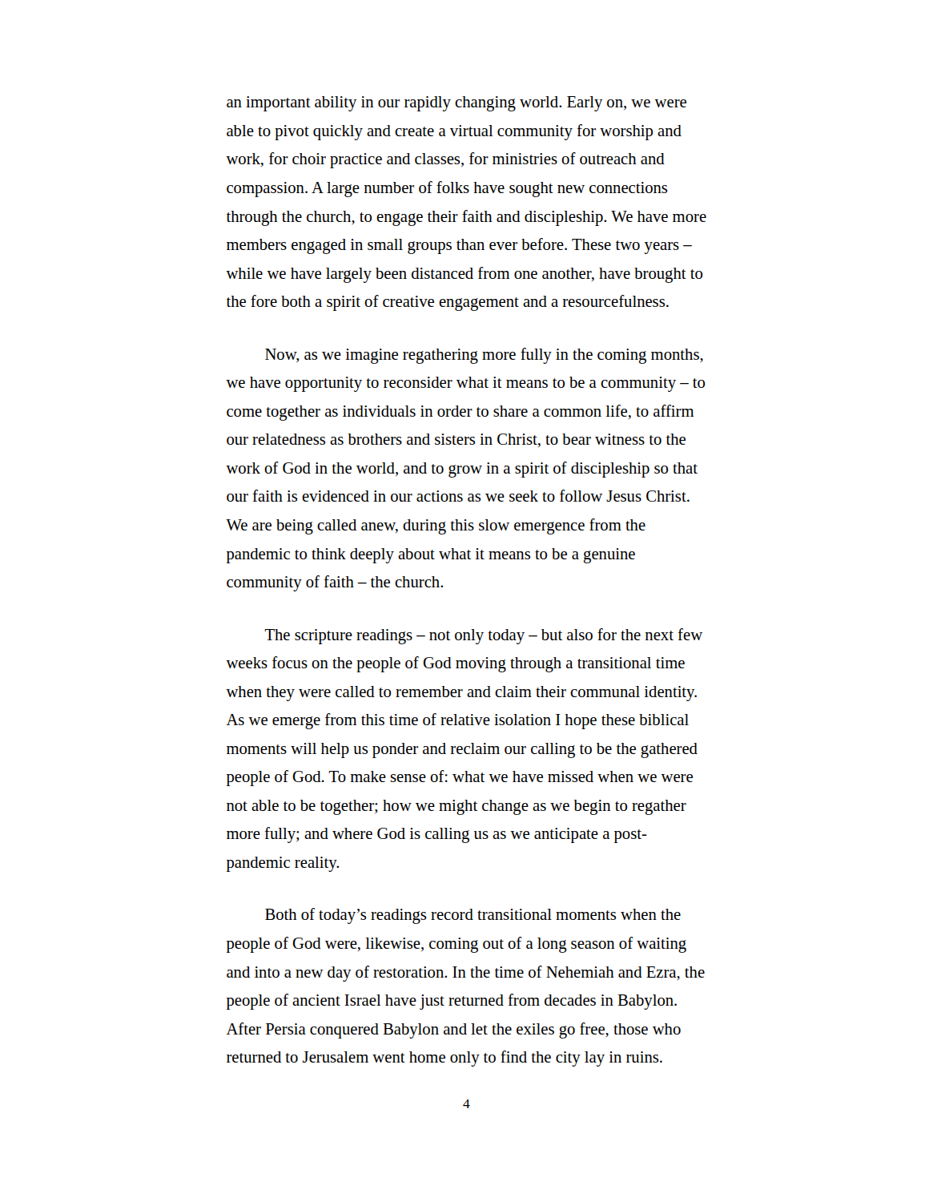an important ability in our rapidly changing world. Early on, we were able to pivot quickly and create a virtual community for worship and work, for choir practice and classes, for ministries of outreach and compassion. A large number of folks have sought new connections through the church, to engage their faith and discipleship. We have more members engaged in small groups than ever before. These two years – while we have largely been distanced from one another, have brought to the fore both a spirit of creative engagement and a resourcefulness.
Now, as we imagine regathering more fully in the coming months, we have opportunity to reconsider what it means to be a community – to come together as individuals in order to share a common life, to affirm our relatedness as brothers and sisters in Christ, to bear witness to the work of God in the world, and to grow in a spirit of discipleship so that our faith is evidenced in our actions as we seek to follow Jesus Christ. We are being called anew, during this slow emergence from the pandemic to think deeply about what it means to be a genuine community of faith – the church.
The scripture readings – not only today – but also for the next few weeks focus on the people of God moving through a transitional time when they were called to remember and claim their communal identity. As we emerge from this time of relative isolation I hope these biblical moments will help us ponder and reclaim our calling to be the gathered people of God. To make sense of: what we have missed when we were not able to be together; how we might change as we begin to regather more fully; and where God is calling us as we anticipate a post-pandemic reality.
Both of today’s readings record transitional moments when the people of God were, likewise, coming out of a long season of waiting and into a new day of restoration. In the time of Nehemiah and Ezra, the people of ancient Israel have just returned from decades in Babylon. After Persia conquered Babylon and let the exiles go free, those who returned to Jerusalem went home only to find the city lay in ruins.
4